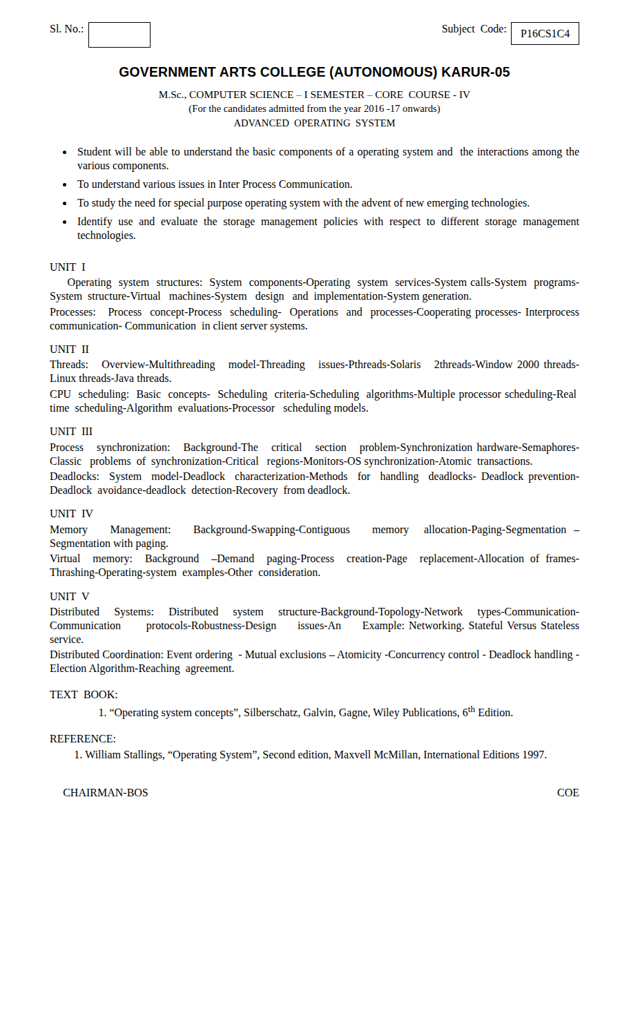Sl. No.:
Subject Code: P16CS1C4
GOVERNMENT ARTS COLLEGE (AUTONOMOUS) KARUR-05
M.Sc., COMPUTER SCIENCE – I SEMESTER – CORE COURSE - IV
(For the candidates admitted from the year 2016 -17 onwards)
ADVANCED OPERATING SYSTEM
Student will be able to understand the basic components of a operating system and the interactions among the various components.
To understand various issues in Inter Process Communication.
To study the need for special purpose operating system with the advent of new emerging technologies.
Identify use and evaluate the storage management policies with respect to different storage management technologies.
UNIT I
Operating system structures: System components-Operating system services-System calls-System programs-System structure-Virtual machines-System design and implementation-System generation.
Processes: Process concept-Process scheduling- Operations and processes-Cooperating processes- Interprocess communication- Communication in client server systems.
UNIT II
Threads: Overview-Multithreading model-Threading issues-Pthreads-Solaris 2threads-Window 2000 threads- Linux threads-Java threads.
CPU scheduling: Basic concepts- Scheduling criteria-Scheduling algorithms-Multiple processor scheduling-Real time scheduling-Algorithm evaluations-Processor scheduling models.
UNIT III
Process synchronization: Background-The critical section problem-Synchronization hardware-Semaphores-Classic problems of synchronization-Critical regions-Monitors-OS synchronization-Atomic transactions.
Deadlocks: System model-Deadlock characterization-Methods for handling deadlocks- Deadlock prevention-Deadlock avoidance-deadlock detection-Recovery from deadlock.
UNIT IV
Memory Management: Background-Swapping-Contiguous memory allocation-Paging-Segmentation –Segmentation with paging.
Virtual memory: Background –Demand paging-Process creation-Page replacement-Allocation of frames-Thrashing-Operating-system examples-Other consideration.
UNIT V
Distributed Systems: Distributed system structure-Background-Topology-Network types-Communication-Communication protocols-Robustness-Design issues-An Example: Networking. Stateful Versus Stateless service.
Distributed Coordination: Event ordering - Mutual exclusions – Atomicity -Concurrency control - Deadlock handling - Election Algorithm-Reaching agreement.
TEXT BOOK:
“Operating system concepts”, Silberschatz, Galvin, Gagne, Wiley Publications, 6th Edition.
REFERENCE:
William Stallings, “Operating System”, Second edition, Maxvell McMillan, International Editions 1997.
CHAIRMAN-BOS COE